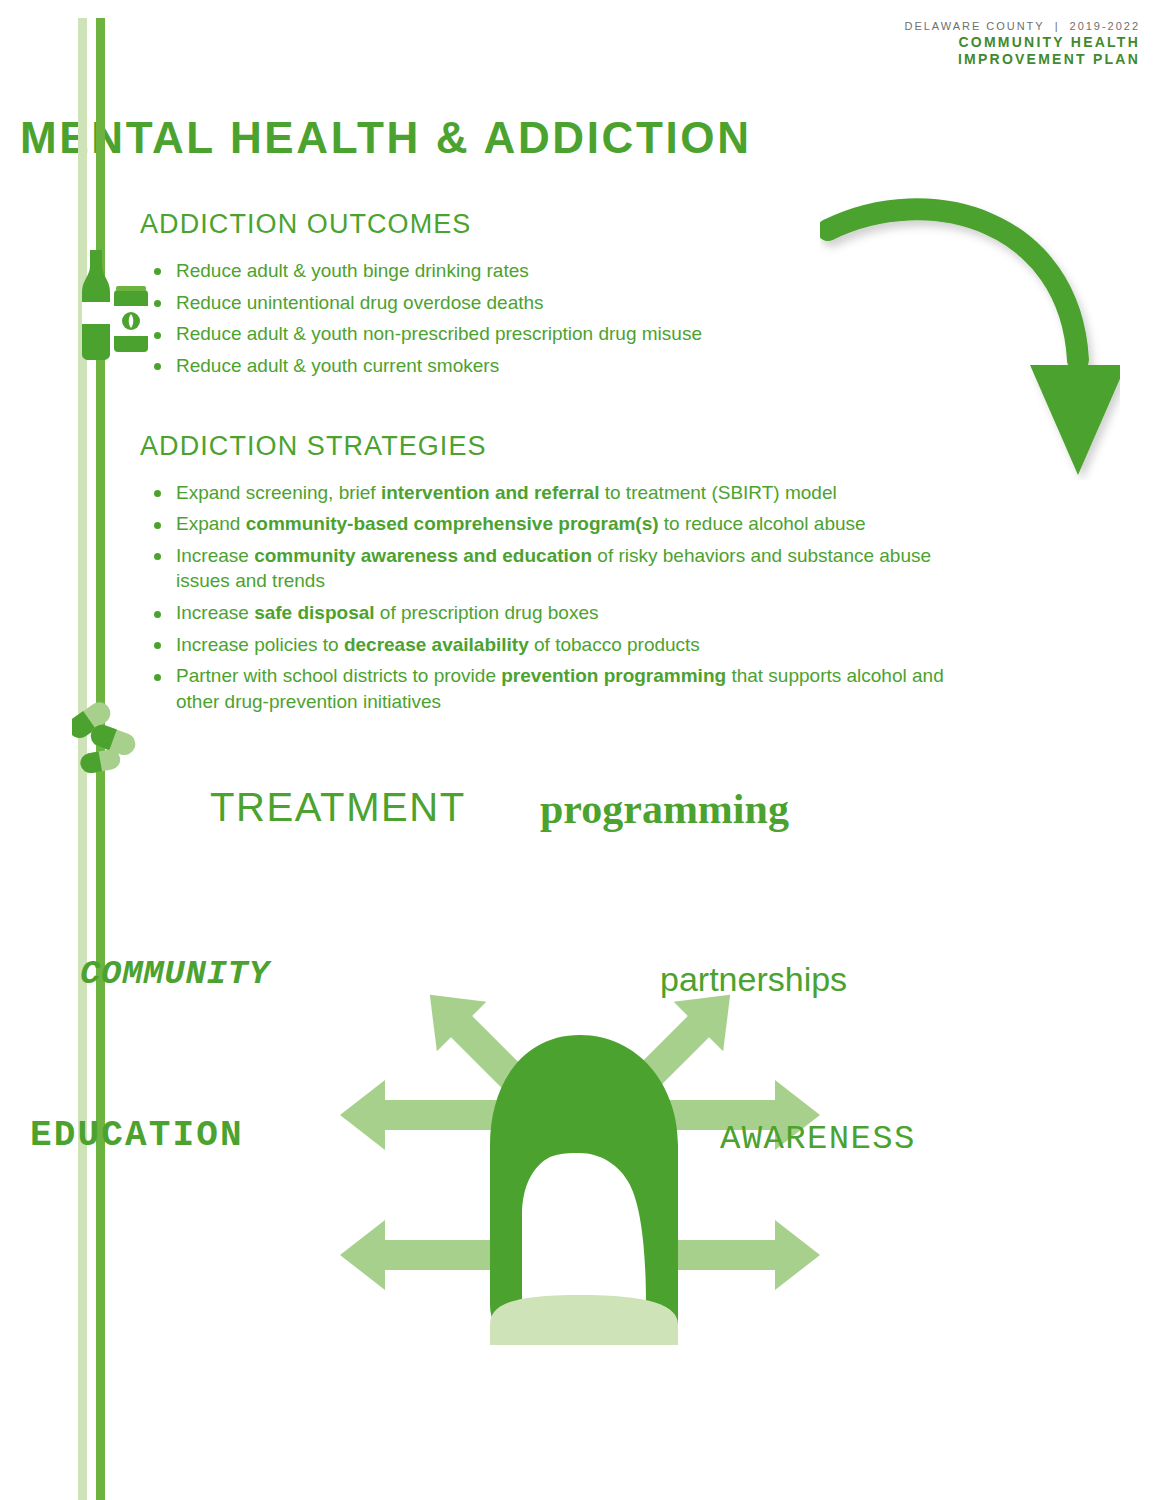DELAWARE COUNTY | 2019-2022
COMMUNITY HEALTH
IMPROVEMENT PLAN
Mental Health & Addiction
Addiction Outcomes
Reduce adult & youth binge drinking rates
Reduce unintentional drug overdose deaths
Reduce adult & youth non-prescribed prescription drug misuse
Reduce adult & youth current smokers
Addiction Strategies
Expand screening, brief intervention and referral to treatment (SBIRT) model
Expand community-based comprehensive program(s) to reduce alcohol abuse
Increase community awareness and education of risky behaviors and substance abuse issues and trends
Increase safe disposal of prescription drug boxes
Increase policies to decrease availability of tobacco products
Partner with school districts to provide prevention programming that supports alcohol and other drug-prevention initiatives
Treatment programming Community partnerships Education Awareness